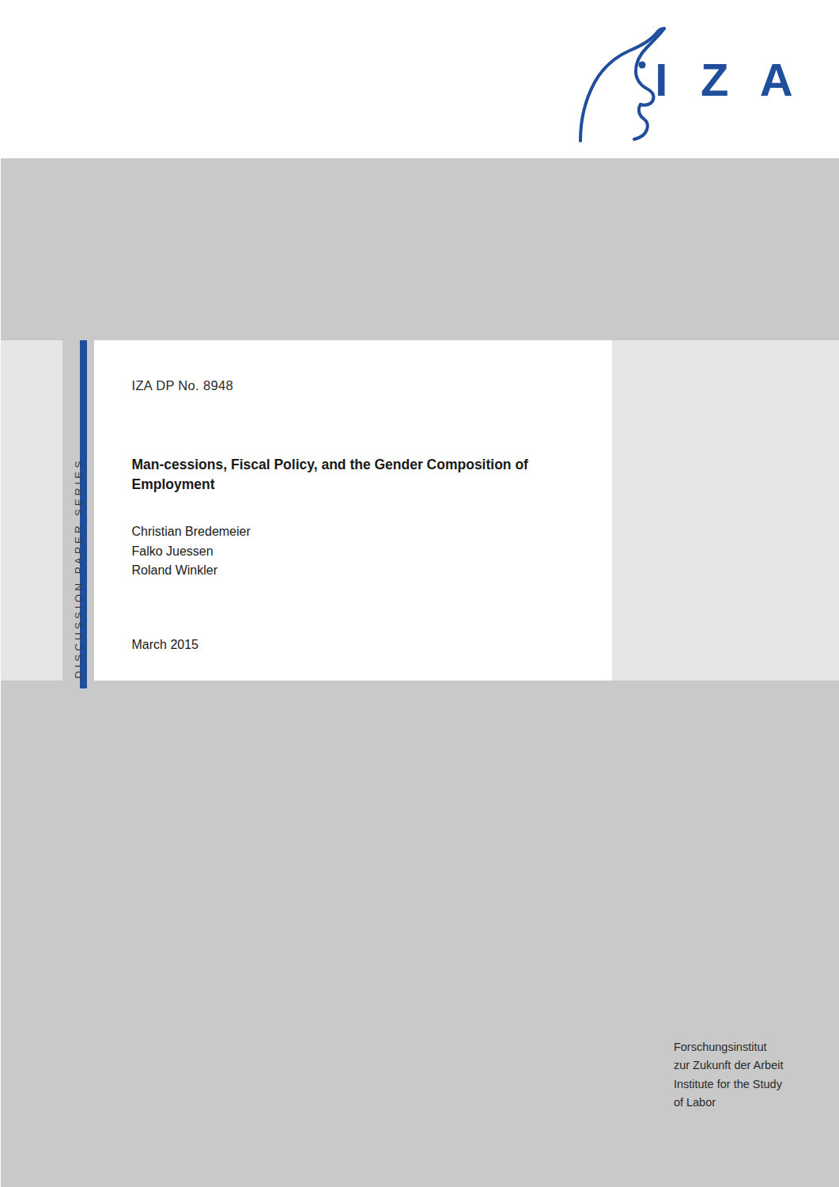I Z A
DISCUSSION PAPER SERIES
IZA DP No. 8948
Man-cessions, Fiscal Policy, and the Gender Composition of Employment
Christian Bredemeier
Falko Juessen
Roland Winkler
March 2015
Forschungsinstitut
zur Zukunft der Arbeit
Institute for the Study
of Labor